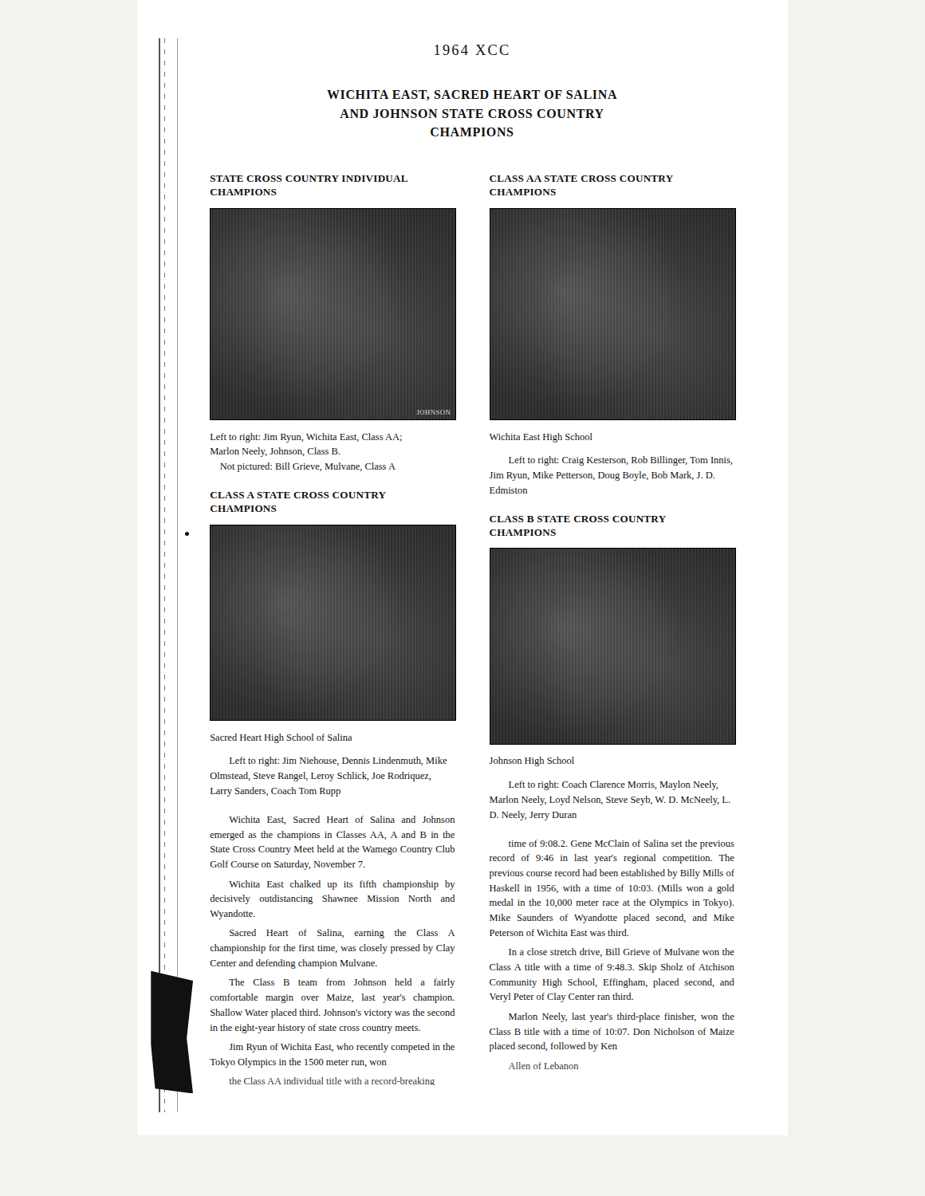1964 XCC
Wichita East, Sacred Heart of Salina
and Johnson State Cross Country
Champions
State Cross Country Individual Champions
JOHNSON
Left to right: Jim Ryun, Wichita East, Class AA;
Marlon Neely, Johnson, Class B.
Not pictured: Bill Grieve, Mulvane, Class A
Class A State Cross Country Champions
Sacred Heart High School of Salina
Left to right: Jim Niehouse, Dennis Lindenmuth, Mike Olmstead, Steve Rangel, Leroy Schlick, Joe Rodriquez, Larry Sanders, Coach Tom Rupp
Wichita East, Sacred Heart of Salina and Johnson emerged as the champions in Classes AA, A and B in the State Cross Country Meet held at the Wamego Country Club Golf Course on Saturday, November 7.
Wichita East chalked up its fifth championship by decisively outdistancing Shawnee Mission North and Wyandotte.
Sacred Heart of Salina, earning the Class A championship for the first time, was closely pressed by Clay Center and defending champion Mulvane.
The Class B team from Johnson held a fairly comfortable margin over Maize, last year's champion. Shallow Water placed third. Johnson's victory was the second in the eight-year history of state cross country meets.
Jim Ryun of Wichita East, who recently competed in the Tokyo Olympics in the 1500 meter run, won
the Class AA individual title with a record-breaking
Class AA State Cross Country Champions
Wichita East High School
Left to right: Craig Kesterson, Rob Billinger, Tom Innis, Jim Ryun, Mike Petterson, Doug Boyle, Bob Mark, J. D. Edmiston
Class B State Cross Country Champions
Johnson High School
Left to right: Coach Clarence Morris, Maylon Neely, Marlon Neely, Loyd Nelson, Steve Seyb, W. D. McNeely, L. D. Neely, Jerry Duran
time of 9:08.2. Gene McClain of Salina set the previous record of 9:46 in last year's regional competition. The previous course record had been established by Billy Mills of Haskell in 1956, with a time of 10:03. (Mills won a gold medal in the 10,000 meter race at the Olympics in Tokyo). Mike Saunders of Wyandotte placed second, and Mike Peterson of Wichita East was third.
In a close stretch drive, Bill Grieve of Mulvane won the Class A title with a time of 9:48.3. Skip Sholz of Atchison Community High School, Effingham, placed second, and Veryl Peter of Clay Center ran third.
Marlon Neely, last year's third-place finisher, won the Class B title with a time of 10:07. Don Nicholson of Maize placed second, followed by Ken
Allen of Lebanon